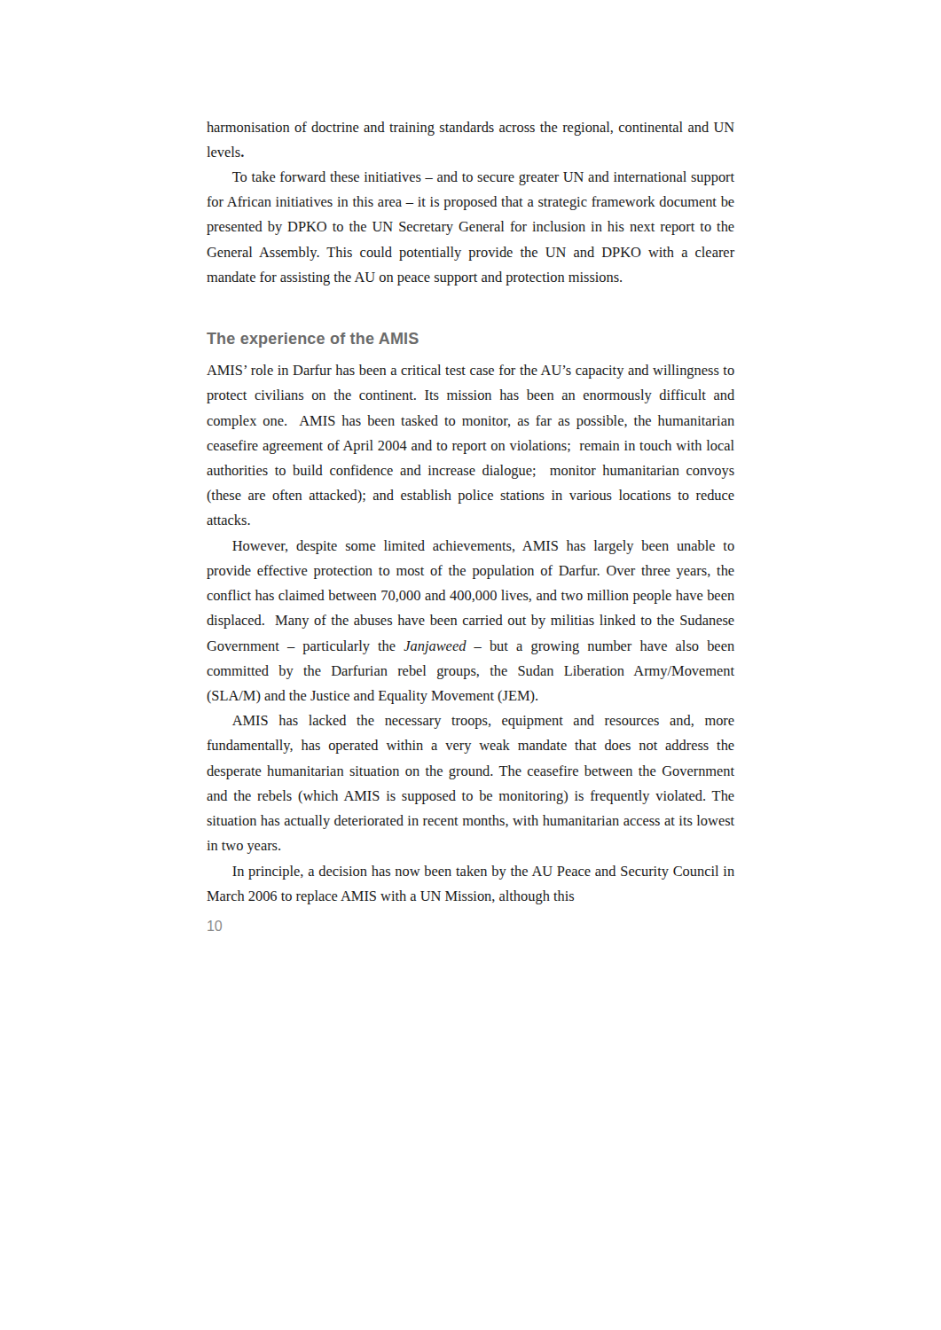harmonisation of doctrine and training standards across the regional, continental and UN levels.
To take forward these initiatives – and to secure greater UN and international support for African initiatives in this area – it is proposed that a strategic framework document be presented by DPKO to the UN Secretary General for inclusion in his next report to the General Assembly. This could potentially provide the UN and DPKO with a clearer mandate for assisting the AU on peace support and protection missions.
The experience of the AMIS
AMIS’ role in Darfur has been a critical test case for the AU’s capacity and willingness to protect civilians on the continent. Its mission has been an enormously difficult and complex one. AMIS has been tasked to monitor, as far as possible, the humanitarian ceasefire agreement of April 2004 and to report on violations; remain in touch with local authorities to build confidence and increase dialogue; monitor humanitarian convoys (these are often attacked); and establish police stations in various locations to reduce attacks.
However, despite some limited achievements, AMIS has largely been unable to provide effective protection to most of the population of Darfur. Over three years, the conflict has claimed between 70,000 and 400,000 lives, and two million people have been displaced. Many of the abuses have been carried out by militias linked to the Sudanese Government – particularly the Janjaweed – but a growing number have also been committed by the Darfurian rebel groups, the Sudan Liberation Army/Movement (SLA/M) and the Justice and Equality Movement (JEM).
AMIS has lacked the necessary troops, equipment and resources and, more fundamentally, has operated within a very weak mandate that does not address the desperate humanitarian situation on the ground. The ceasefire between the Government and the rebels (which AMIS is supposed to be monitoring) is frequently violated. The situation has actually deteriorated in recent months, with humanitarian access at its lowest in two years.
In principle, a decision has now been taken by the AU Peace and Security Council in March 2006 to replace AMIS with a UN Mission, although this
10